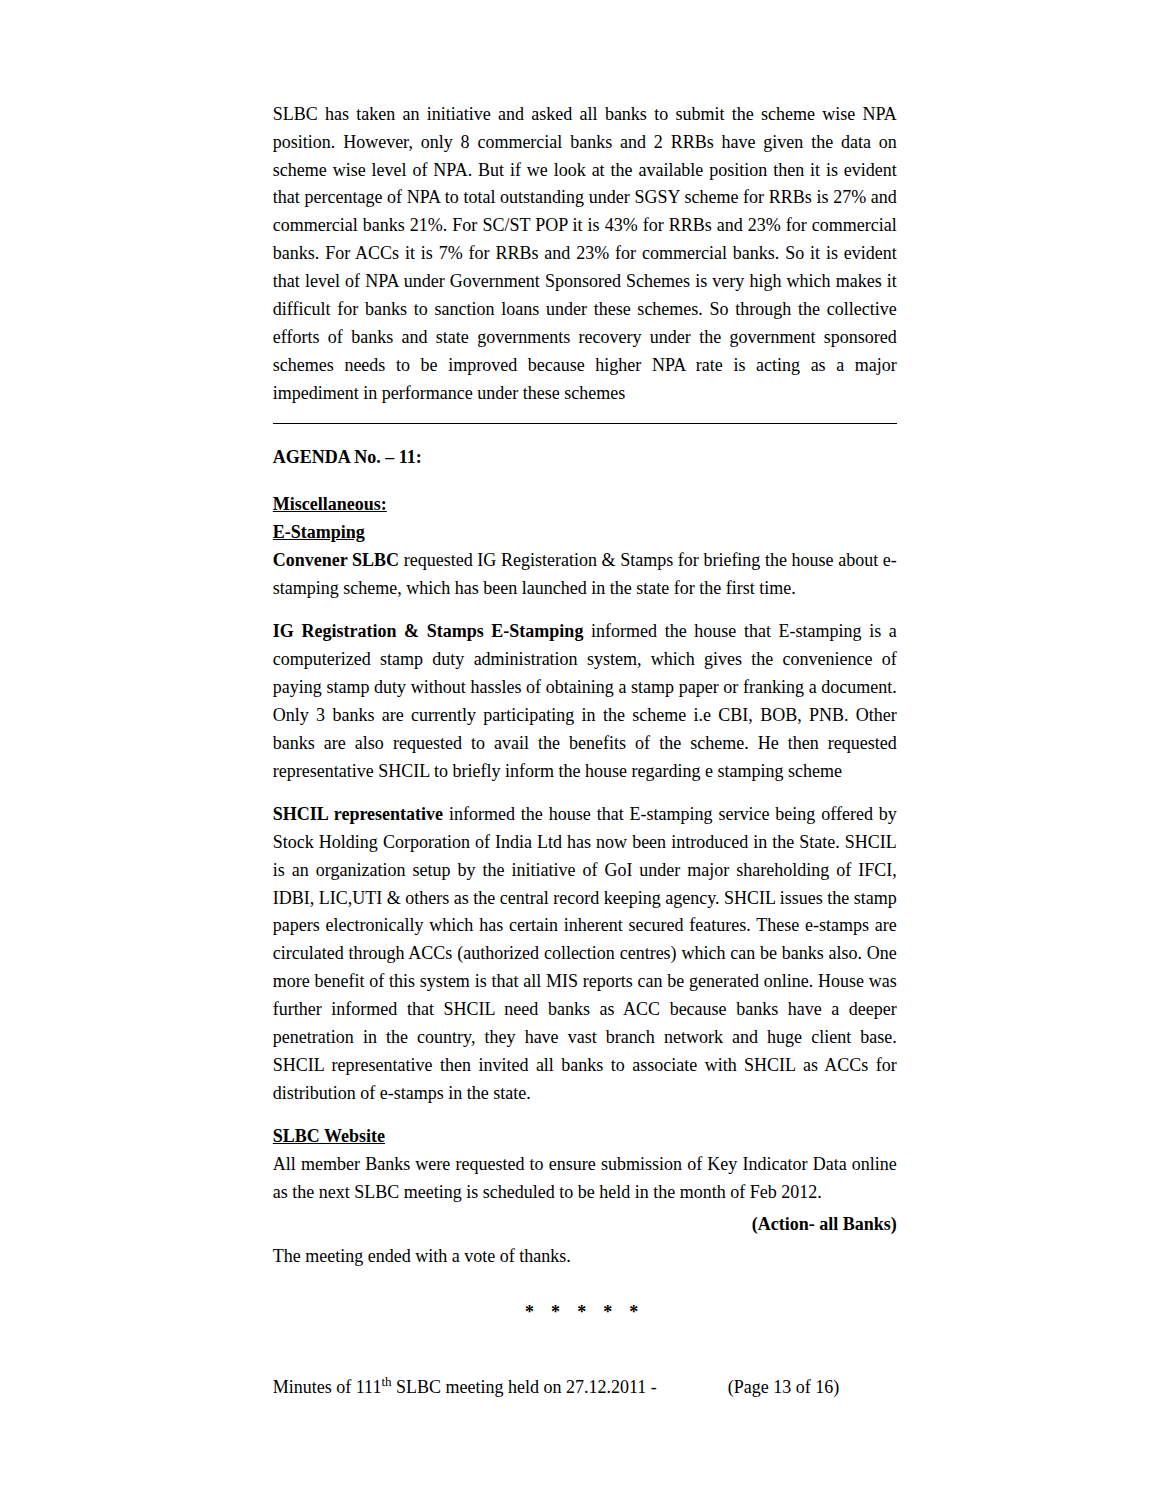SLBC has taken an initiative and asked all banks to submit the scheme wise NPA position. However, only 8 commercial banks and 2 RRBs have given the data on scheme wise level of NPA. But if we look at the available position then it is evident that percentage of NPA to total outstanding under SGSY scheme for RRBs is 27% and commercial banks 21%. For SC/ST POP it is 43% for RRBs and 23% for commercial banks. For ACCs it is 7% for RRBs and 23% for commercial banks. So it is evident that level of NPA under Government Sponsored Schemes is very high which makes it difficult for banks to sanction loans under these schemes. So through the collective efforts of banks and state governments recovery under the government sponsored schemes needs to be improved because higher NPA rate is acting as a major impediment in performance under these schemes
AGENDA No. – 11:
Miscellaneous:
E-Stamping
Convener SLBC requested IG Registeration & Stamps for briefing the house about e-stamping scheme, which has been launched in the state for the first time.
IG Registration & Stamps E-Stamping informed the house that E-stamping is a computerized stamp duty administration system, which gives the convenience of paying stamp duty without hassles of obtaining a stamp paper or franking a document. Only 3 banks are currently participating in the scheme i.e CBI, BOB, PNB. Other banks are also requested to avail the benefits of the scheme. He then requested representative SHCIL to briefly inform the house regarding e stamping scheme
SHCIL representative informed the house that E-stamping service being offered by Stock Holding Corporation of India Ltd has now been introduced in the State. SHCIL is an organization setup by the initiative of GoI under major shareholding of IFCI, IDBI, LIC,UTI & others as the central record keeping agency. SHCIL issues the stamp papers electronically which has certain inherent secured features. These e-stamps are circulated through ACCs (authorized collection centres) which can be banks also. One more benefit of this system is that all MIS reports can be generated online. House was further informed that SHCIL need banks as ACC because banks have a deeper penetration in the country, they have vast branch network and huge client base. SHCIL representative then invited all banks to associate with SHCIL as ACCs for distribution of e-stamps in the state.
SLBC Website
All member Banks were requested to ensure submission of Key Indicator Data online as the next SLBC meeting is scheduled to be held in the month of Feb 2012.
(Action- all Banks)
The meeting ended with a vote of thanks.
* * * * *
Minutes of 111th SLBC meeting held on 27.12.2011 -
(Page 13 of 16)